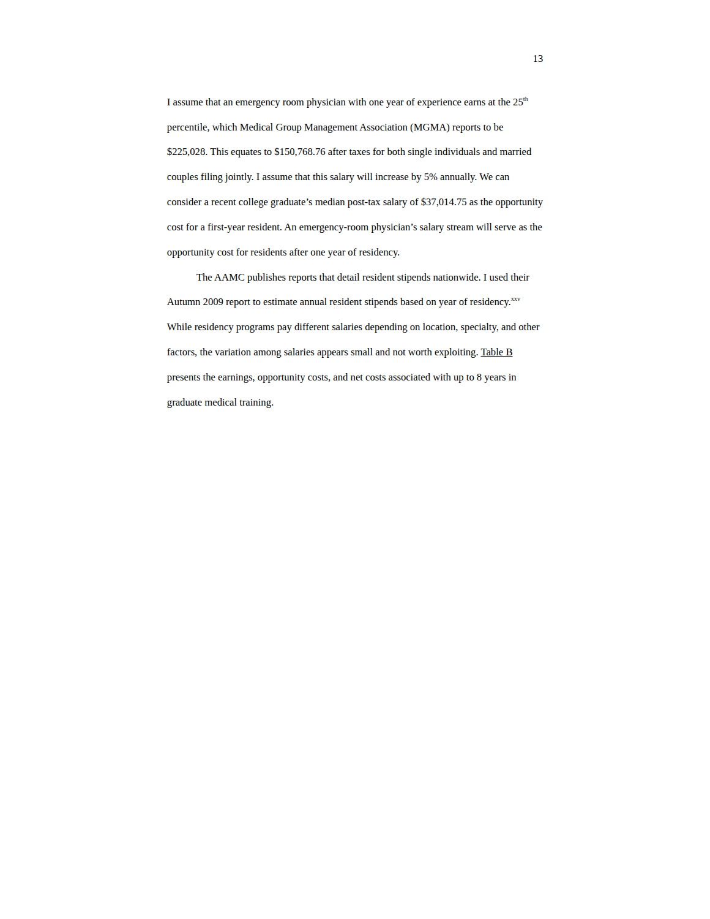13
I assume that an emergency room physician with one year of experience earns at the 25th percentile, which Medical Group Management Association (MGMA) reports to be $225,028. This equates to $150,768.76 after taxes for both single individuals and married couples filing jointly. I assume that this salary will increase by 5% annually. We can consider a recent college graduate’s median post-tax salary of $37,014.75 as the opportunity cost for a first-year resident. An emergency-room physician’s salary stream will serve as the opportunity cost for residents after one year of residency.
The AAMC publishes reports that detail resident stipends nationwide. I used their Autumn 2009 report to estimate annual resident stipends based on year of residency.xxv While residency programs pay different salaries depending on location, specialty, and other factors, the variation among salaries appears small and not worth exploiting. Table B presents the earnings, opportunity costs, and net costs associated with up to 8 years in graduate medical training.